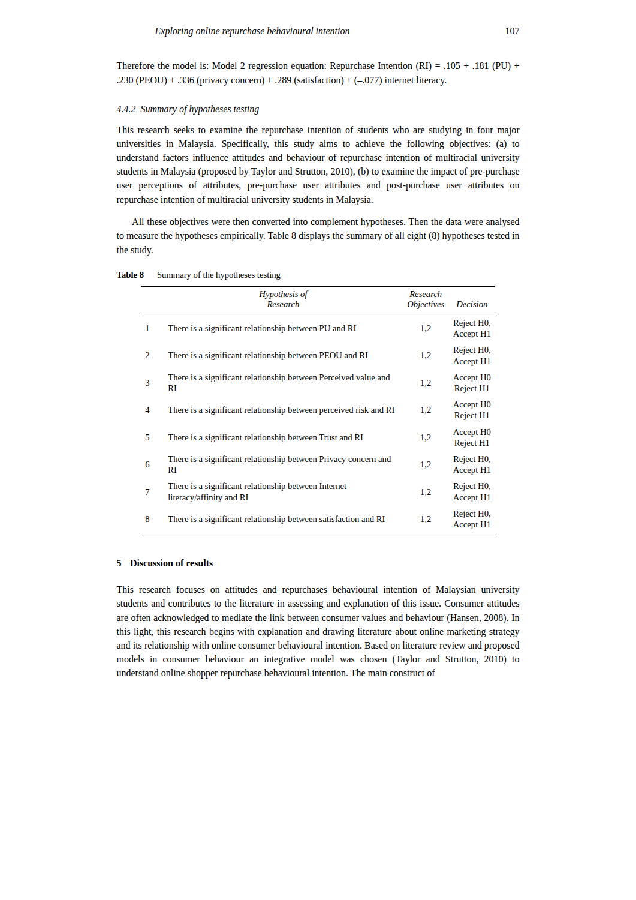Exploring online repurchase behavioural intention 107
Therefore the model is: Model 2 regression equation: Repurchase Intention (RI) = .105 + .181 (PU) + .230 (PEOU) + .336 (privacy concern) + .289 (satisfaction) + (–.077) internet literacy.
4.4.2 Summary of hypotheses testing
This research seeks to examine the repurchase intention of students who are studying in four major universities in Malaysia. Specifically, this study aims to achieve the following objectives: (a) to understand factors influence attitudes and behaviour of repurchase intention of multiracial university students in Malaysia (proposed by Taylor and Strutton, 2010), (b) to examine the impact of pre-purchase user perceptions of attributes, pre-purchase user attributes and post-purchase user attributes on repurchase intention of multiracial university students in Malaysia.
All these objectives were then converted into complement hypotheses. Then the data were analysed to measure the hypotheses empirically. Table 8 displays the summary of all eight (8) hypotheses tested in the study.
Table 8 Summary of the hypotheses testing
| | Hypothesis of Research | Research Objectives | Decision |
| --- | --- | --- | --- |
| 1 | There is a significant relationship between PU and RI | 1,2 | Reject H0, Accept H1 |
| 2 | There is a significant relationship between PEOU and RI | 1,2 | Reject H0, Accept H1 |
| 3 | There is a significant relationship between Perceived value and RI | 1,2 | Accept H0 Reject H1 |
| 4 | There is a significant relationship between perceived risk and RI | 1,2 | Accept H0 Reject H1 |
| 5 | There is a significant relationship between Trust and RI | 1,2 | Accept H0 Reject H1 |
| 6 | There is a significant relationship between Privacy concern and RI | 1,2 | Reject H0, Accept H1 |
| 7 | There is a significant relationship between Internet literacy/affinity and RI | 1,2 | Reject H0, Accept H1 |
| 8 | There is a significant relationship between satisfaction and RI | 1,2 | Reject H0, Accept H1 |
5 Discussion of results
This research focuses on attitudes and repurchases behavioural intention of Malaysian university students and contributes to the literature in assessing and explanation of this issue. Consumer attitudes are often acknowledged to mediate the link between consumer values and behaviour (Hansen, 2008). In this light, this research begins with explanation and drawing literature about online marketing strategy and its relationship with online consumer behavioural intention. Based on literature review and proposed models in consumer behaviour an integrative model was chosen (Taylor and Strutton, 2010) to understand online shopper repurchase behavioural intention. The main construct of